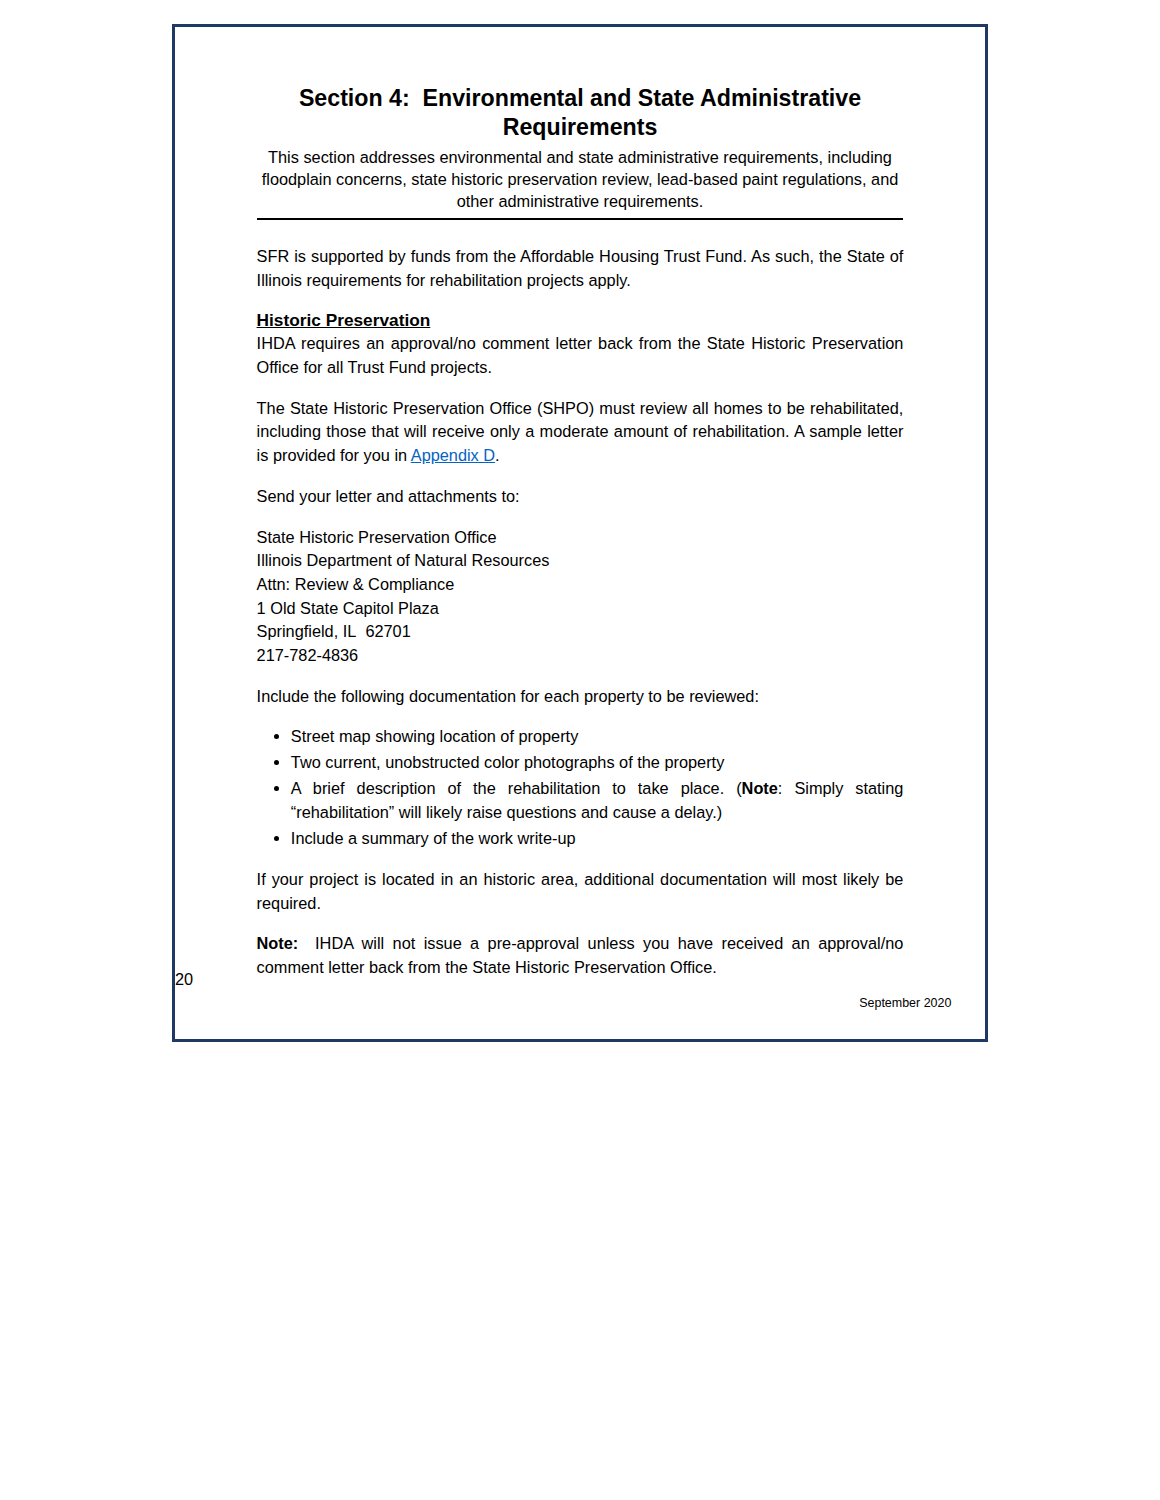Section 4: Environmental and State Administrative Requirements
This section addresses environmental and state administrative requirements, including floodplain concerns, state historic preservation review, lead-based paint regulations, and other administrative requirements.
SFR is supported by funds from the Affordable Housing Trust Fund. As such, the State of Illinois requirements for rehabilitation projects apply.
Historic Preservation
IHDA requires an approval/no comment letter back from the State Historic Preservation Office for all Trust Fund projects.
The State Historic Preservation Office (SHPO) must review all homes to be rehabilitated, including those that will receive only a moderate amount of rehabilitation. A sample letter is provided for you in Appendix D.
Send your letter and attachments to:
State Historic Preservation Office
Illinois Department of Natural Resources
Attn: Review & Compliance
1 Old State Capitol Plaza
Springfield, IL 62701
217-782-4836
Include the following documentation for each property to be reviewed:
Street map showing location of property
Two current, unobstructed color photographs of the property
A brief description of the rehabilitation to take place. (Note: Simply stating “rehabilitation” will likely raise questions and cause a delay.)
Include a summary of the work write-up
If your project is located in an historic area, additional documentation will most likely be required.
Note: IHDA will not issue a pre-approval unless you have received an approval/no comment letter back from the State Historic Preservation Office.
20
September 2020